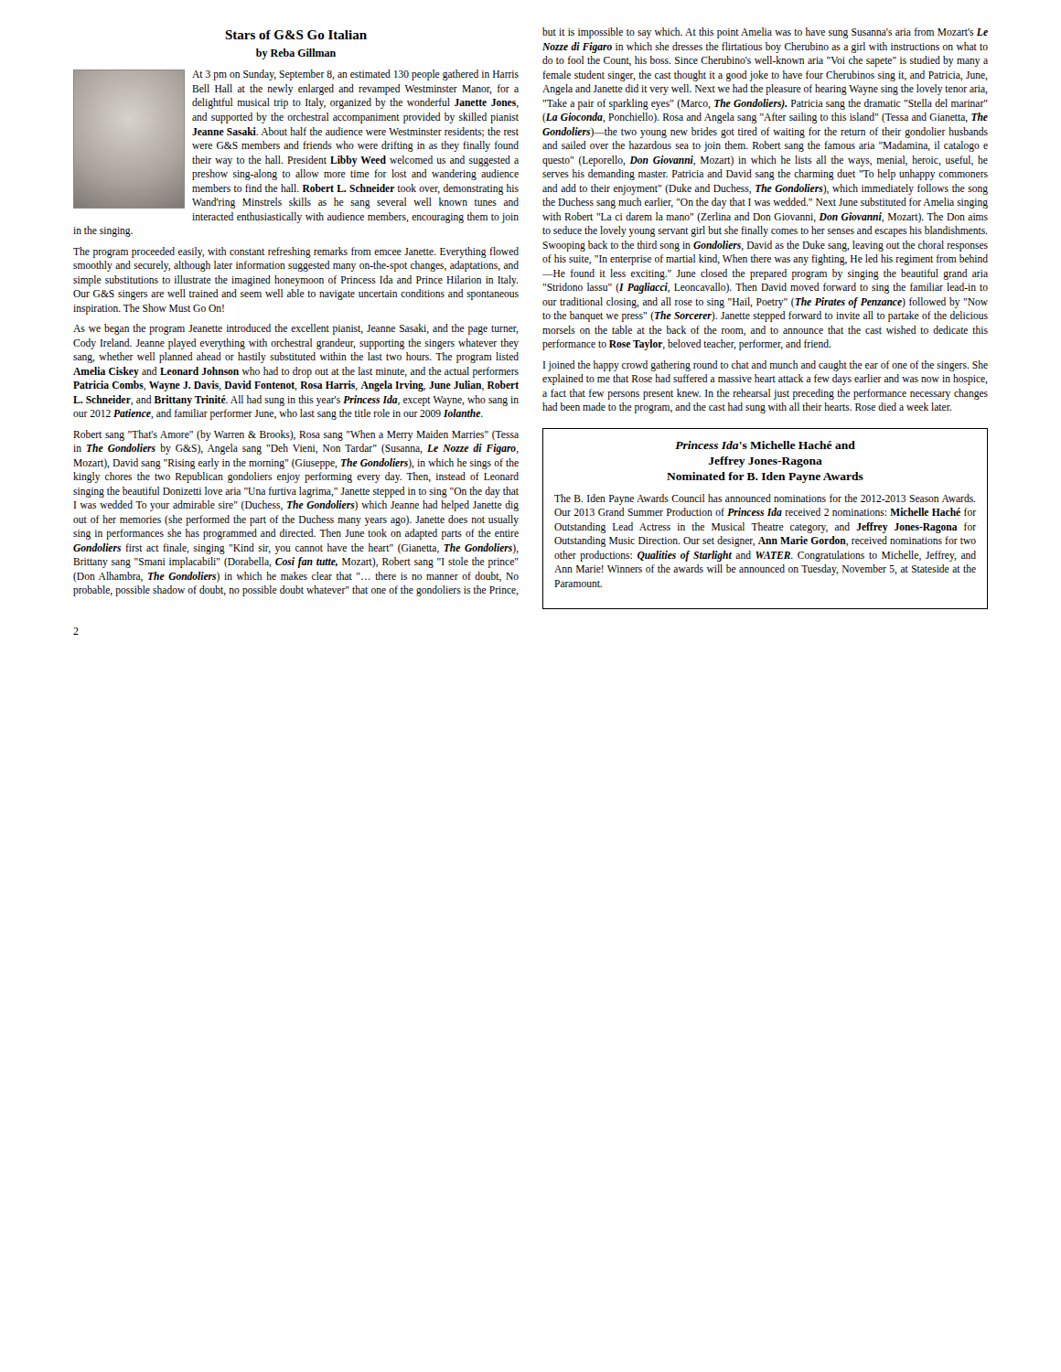Stars of G&S Go Italian
by Reba Gillman
At 3 pm on Sunday, September 8, an estimated 130 people gathered in Harris Bell Hall at the newly enlarged and revamped Westminster Manor, for a delightful musical trip to Italy, organized by the wonderful Janette Jones, and supported by the orchestral accompaniment provided by skilled pianist Jeanne Sasaki. About half the audience were Westminster residents; the rest were G&S members and friends who were drifting in as they finally found their way to the hall. President Libby Weed welcomed us and suggested a preshow sing-along to allow more time for lost and wandering audience members to find the hall. Robert L. Schneider took over, demonstrating his Wand'ring Minstrels skills as he sang several well known tunes and interacted enthusiastically with audience members, encouraging them to join in the singing.
The program proceeded easily, with constant refreshing remarks from emcee Janette. Everything flowed smoothly and securely, although later information suggested many on-the-spot changes, adaptations, and simple substitutions to illustrate the imagined honeymoon of Princess Ida and Prince Hilarion in Italy. Our G&S singers are well trained and seem well able to navigate uncertain conditions and spontaneous inspiration. The Show Must Go On!
As we began the program Jeanette introduced the excellent pianist, Jeanne Sasaki, and the page turner, Cody Ireland. Jeanne played everything with orchestral grandeur, supporting the singers whatever they sang, whether well planned ahead or hastily substituted within the last two hours. The program listed Amelia Ciskey and Leonard Johnson who had to drop out at the last minute, and the actual performers Patricia Combs, Wayne J. Davis, David Fontenot, Rosa Harris, Angela Irving, June Julian, Robert L. Schneider, and Brittany Trinité. All had sung in this year's Princess Ida, except Wayne, who sang in our 2012 Patience, and familiar performer June, who last sang the title role in our 2009 Iolanthe.
Robert sang "That's Amore" (by Warren & Brooks), Rosa sang "When a Merry Maiden Marries" (Tessa in The Gondoliers by G&S), Angela sang "Deh Vieni, Non Tardar" (Susanna, Le Nozze di Figaro, Mozart), David sang "Rising early in the morning" (Giuseppe, The Gondoliers), in which he sings of the kingly chores the two Republican gondoliers enjoy performing every day. Then, instead of Leonard singing the beautiful Donizetti love aria "Una furtiva lagrima," Janette stepped in to sing "On the day that I was wedded To your admirable sire" (Duchess, The Gondoliers) which Jeanne had helped Janette dig out of her memories (she performed the part of the Duchess many years ago). Janette does not usually sing in performances she has programmed and directed. Then June took on adapted parts of the entire Gondoliers first act finale, singing "Kind sir, you cannot have the heart" (Gianetta, The Gondoliers), Brittany sang "Smani implacabili" (Dorabella, Cosi fan tutte, Mozart), Robert sang "I stole the prince" (Don Alhambra, The Gondoliers) in which he makes clear that "… there is no manner of doubt, No probable, possible shadow of doubt, no possible doubt whatever" that one of the gondoliers is the Prince, but it is impossible to say which. At this point Amelia was to have sung Susanna's aria from Mozart's Le Nozze di Figaro in which she dresses the flirtatious boy Cherubino as a girl with instructions on what to do to fool the Count, his boss. Since Cherubino's well-known aria "Voi che sapete" is studied by many a female student singer, the cast thought it a good joke to have four Cherubinos sing it, and Patricia, June, Angela and Janette did it very well. Next we had the pleasure of hearing Wayne sing the lovely tenor aria, "Take a pair of sparkling eyes" (Marco, The Gondoliers). Patricia sang the dramatic "Stella del marinar" (La Gioconda, Ponchiello). Rosa and Angela sang "After sailing to this island" (Tessa and Gianetta, The Gondoliers)—the two young new brides got tired of waiting for the return of their gondolier husbands and sailed over the hazardous sea to join them. Robert sang the famous aria "Madamina, il catalogo e questo" (Leporello, Don Giovanni, Mozart) in which he lists all the ways, menial, heroic, useful, he serves his demanding master. Patricia and David sang the charming duet "To help unhappy commoners and add to their enjoyment" (Duke and Duchess, The Gondoliers), which immediately follows the song the Duchess sang much earlier, "On the day that I was wedded." Next June substituted for Amelia singing with Robert "La ci darem la mano" (Zerlina and Don Giovanni, Don Giovanni, Mozart). The Don aims to seduce the lovely young servant girl but she finally comes to her senses and escapes his blandishments. Swooping back to the third song in Gondoliers, David as the Duke sang, leaving out the choral responses of his suite, "In enterprise of martial kind, When there was any fighting, He led his regiment from behind—He found it less exciting." June closed the prepared program by singing the beautiful grand aria "Stridono lassu" (I Pagliacci, Leoncavallo). Then David moved forward to sing the familiar lead-in to our traditional closing, and all rose to sing "Hail, Poetry" (The Pirates of Penzance) followed by "Now to the banquet we press" (The Sorcerer). Janette stepped forward to invite all to partake of the delicious morsels on the table at the back of the room, and to announce that the cast wished to dedicate this performance to Rose Taylor, beloved teacher, performer, and friend.
I joined the happy crowd gathering round to chat and munch and caught the ear of one of the singers. She explained to me that Rose had suffered a massive heart attack a few days earlier and was now in hospice, a fact that few persons present knew. In the rehearsal just preceding the performance necessary changes had been made to the program, and the cast had sung with all their hearts. Rose died a week later.
Princess Ida's Michelle Haché and
Jeffrey Jones-Ragona
Nominated for B. Iden Payne Awards
The B. Iden Payne Awards Council has announced nominations for the 2012-2013 Season Awards. Our 2013 Grand Summer Production of Princess Ida received 2 nominations: Michelle Haché for Outstanding Lead Actress in the Musical Theatre category, and Jeffrey Jones-Ragona for Outstanding Music Direction. Our set designer, Ann Marie Gordon, received nominations for two other productions: Qualities of Starlight and WATER. Congratulations to Michelle, Jeffrey, and Ann Marie! Winners of the awards will be announced on Tuesday, November 5, at Stateside at the Paramount.
2